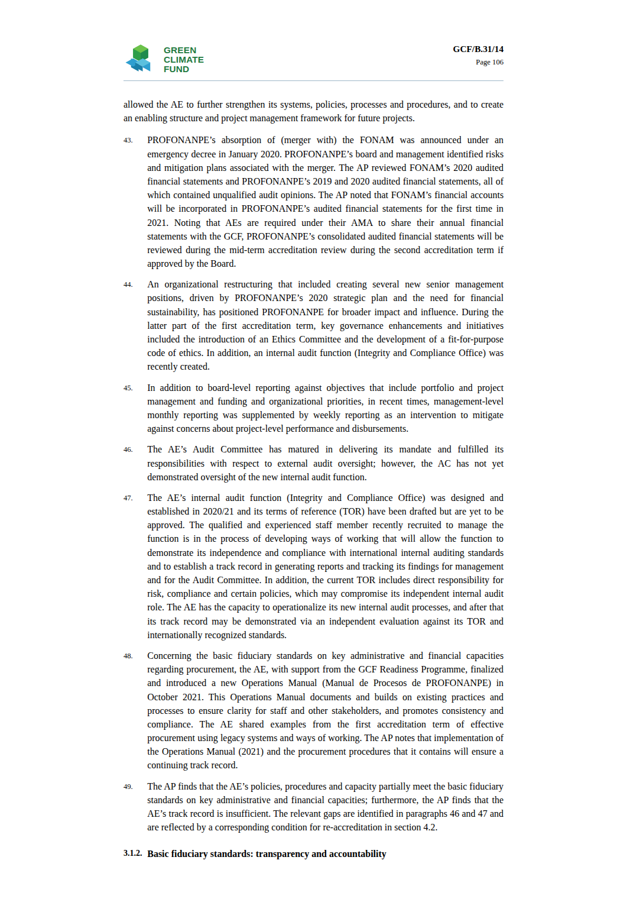GREEN
CLIMATE
FUND
GCF/B.31/14
Page 106
allowed the AE to further strengthen its systems, policies, processes and procedures, and to create an enabling structure and project management framework for future projects.
43.
PROFONANPE’s absorption of (merger with) the FONAM was announced under an emergency decree in January 2020. PROFONANPE’s board and management identified risks and mitigation plans associated with the merger. The AP reviewed FONAM’s 2020 audited financial statements and PROFONANPE’s 2019 and 2020 audited financial statements, all of which contained unqualified audit opinions. The AP noted that FONAM’s financial accounts will be incorporated in PROFONANPE’s audited financial statements for the first time in 2021. Noting that AEs are required under their AMA to share their annual financial statements with the GCF, PROFONANPE’s consolidated audited financial statements will be reviewed during the mid-term accreditation review during the second accreditation term if approved by the Board.
44.
An organizational restructuring that included creating several new senior management positions, driven by PROFONANPE’s 2020 strategic plan and the need for financial sustainability, has positioned PROFONANPE for broader impact and influence. During the latter part of the first accreditation term, key governance enhancements and initiatives included the introduction of an Ethics Committee and the development of a fit-for-purpose code of ethics. In addition, an internal audit function (Integrity and Compliance Office) was recently created.
45.
In addition to board-level reporting against objectives that include portfolio and project management and funding and organizational priorities, in recent times, management-level monthly reporting was supplemented by weekly reporting as an intervention to mitigate against concerns about project-level performance and disbursements.
46.
The AE’s Audit Committee has matured in delivering its mandate and fulfilled its responsibilities with respect to external audit oversight; however, the AC has not yet demonstrated oversight of the new internal audit function.
47.
The AE’s internal audit function (Integrity and Compliance Office) was designed and established in 2020/21 and its terms of reference (TOR) have been drafted but are yet to be approved. The qualified and experienced staff member recently recruited to manage the function is in the process of developing ways of working that will allow the function to demonstrate its independence and compliance with international internal auditing standards and to establish a track record in generating reports and tracking its findings for management and for the Audit Committee. In addition, the current TOR includes direct responsibility for risk, compliance and certain policies, which may compromise its independent internal audit role. The AE has the capacity to operationalize its new internal audit processes, and after that its track record may be demonstrated via an independent evaluation against its TOR and internationally recognized standards.
48.
Concerning the basic fiduciary standards on key administrative and financial capacities regarding procurement, the AE, with support from the GCF Readiness Programme, finalized and introduced a new Operations Manual (Manual de Procesos de PROFONANPE) in October 2021. This Operations Manual documents and builds on existing practices and processes to ensure clarity for staff and other stakeholders, and promotes consistency and compliance. The AE shared examples from the first accreditation term of effective procurement using legacy systems and ways of working. The AP notes that implementation of the Operations Manual (2021) and the procurement procedures that it contains will ensure a continuing track record.
49.
The AP finds that the AE’s policies, procedures and capacity partially meet the basic fiduciary standards on key administrative and financial capacities; furthermore, the AP finds that the AE’s track record is insufficient. The relevant gaps are identified in paragraphs 46 and 47 and are reflected by a corresponding condition for re-accreditation in section 4.2.
3.1.2. Basic fiduciary standards: transparency and accountability